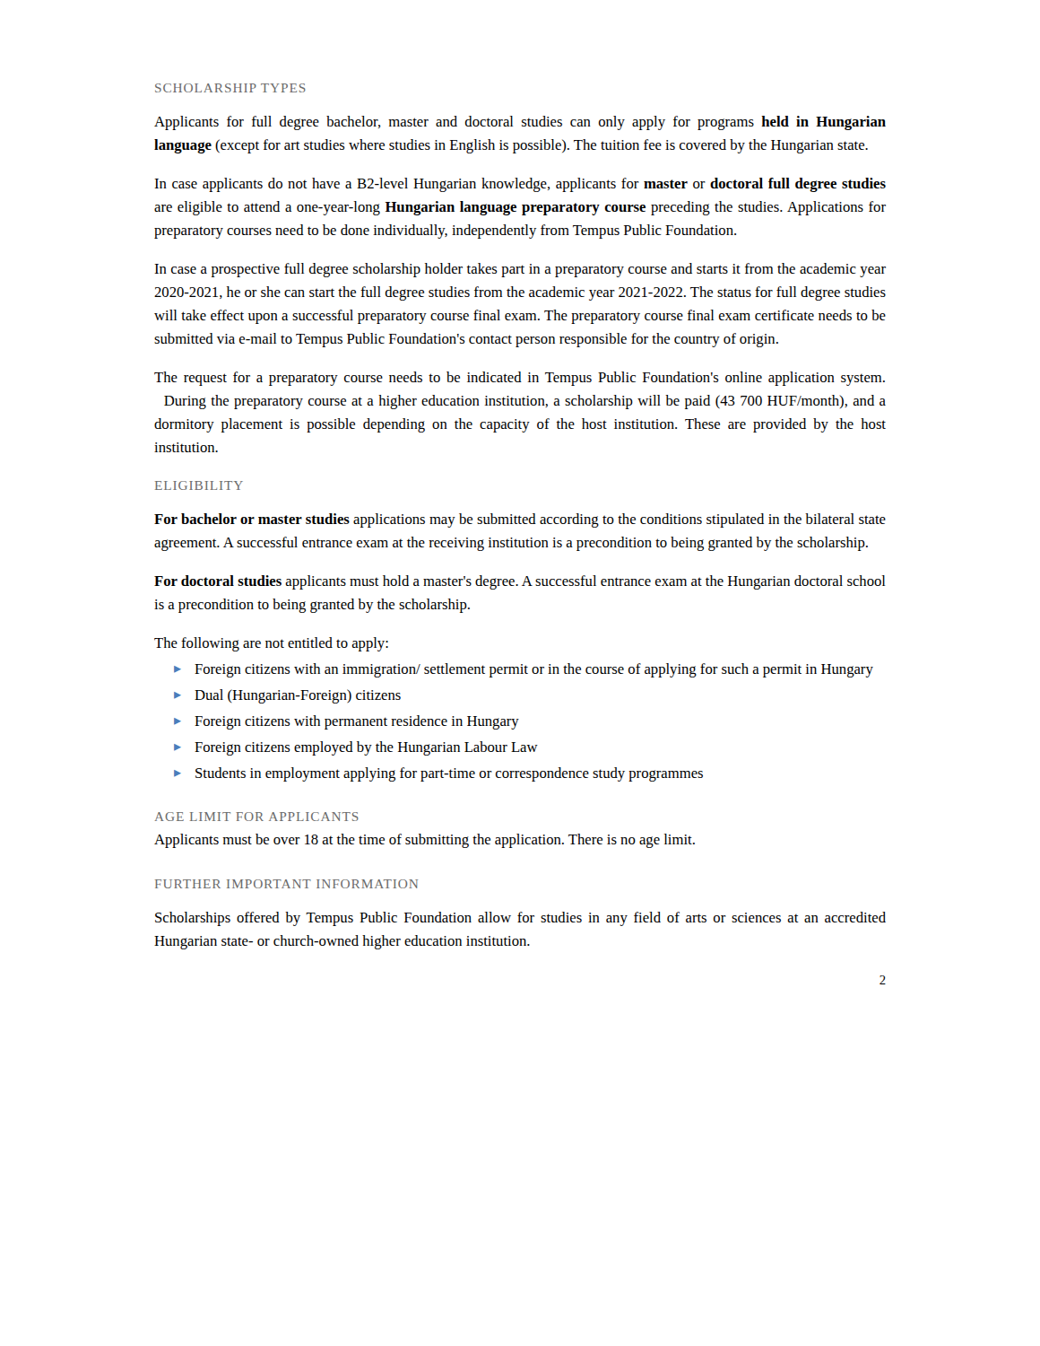Scholarship Types
Applicants for full degree bachelor, master and doctoral studies can only apply for programs held in Hungarian language (except for art studies where studies in English is possible). The tuition fee is covered by the Hungarian state.
In case applicants do not have a B2-level Hungarian knowledge, applicants for master or doctoral full degree studies are eligible to attend a one-year-long Hungarian language preparatory course preceding the studies. Applications for preparatory courses need to be done individually, independently from Tempus Public Foundation.
In case a prospective full degree scholarship holder takes part in a preparatory course and starts it from the academic year 2020-2021, he or she can start the full degree studies from the academic year 2021-2022. The status for full degree studies will take effect upon a successful preparatory course final exam. The preparatory course final exam certificate needs to be submitted via e-mail to Tempus Public Foundation's contact person responsible for the country of origin.
The request for a preparatory course needs to be indicated in Tempus Public Foundation's online application system. During the preparatory course at a higher education institution, a scholarship will be paid (43 700 HUF/month), and a dormitory placement is possible depending on the capacity of the host institution. These are provided by the host institution.
Eligibility
For bachelor or master studies applications may be submitted according to the conditions stipulated in the bilateral state agreement. A successful entrance exam at the receiving institution is a precondition to being granted by the scholarship.
For doctoral studies applicants must hold a master's degree. A successful entrance exam at the Hungarian doctoral school is a precondition to being granted by the scholarship.
The following are not entitled to apply:
Foreign citizens with an immigration/ settlement permit or in the course of applying for such a permit in Hungary
Dual (Hungarian-Foreign) citizens
Foreign citizens with permanent residence in Hungary
Foreign citizens employed by the Hungarian Labour Law
Students in employment applying for part-time or correspondence study programmes
Age Limit for Applicants
Applicants must be over 18 at the time of submitting the application. There is no age limit.
Further Important Information
Scholarships offered by Tempus Public Foundation allow for studies in any field of arts or sciences at an accredited Hungarian state- or church-owned higher education institution.
2